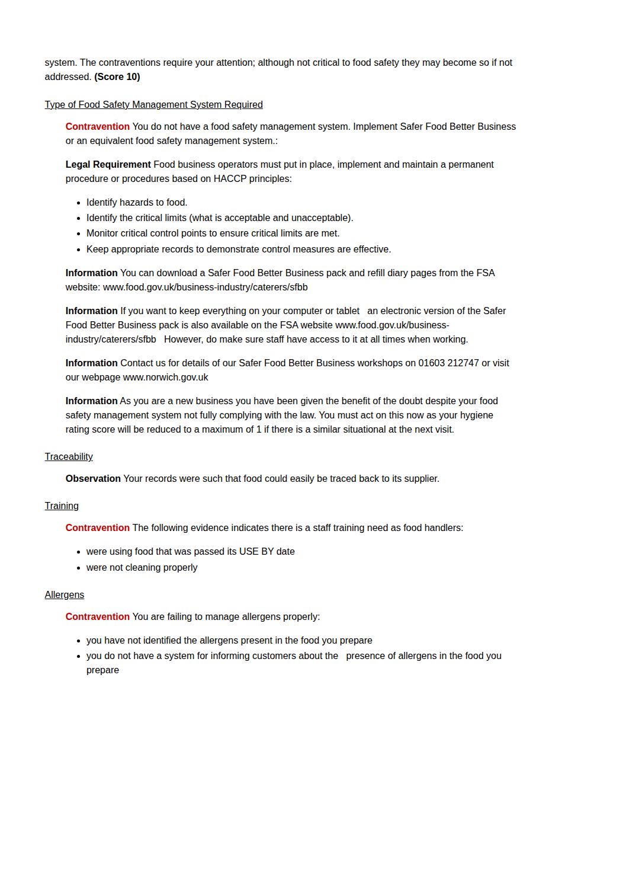system. The contraventions require your attention; although not critical to food safety they may become so if not addressed. (Score 10)
Type of Food Safety Management System Required
Contravention You do not have a food safety management system. Implement Safer Food Better Business or an equivalent food safety management system.:
Legal Requirement Food business operators must put in place, implement and maintain a permanent procedure or procedures based on HACCP principles:
Identify hazards to food.
Identify the critical limits (what is acceptable and unacceptable).
Monitor critical control points to ensure critical limits are met.
Keep appropriate records to demonstrate control measures are effective.
Information You can download a Safer Food Better Business pack and refill diary pages from the FSA website: www.food.gov.uk/business-industry/caterers/sfbb
Information If you want to keep everything on your computer or tablet an electronic version of the Safer Food Better Business pack is also available on the FSA website www.food.gov.uk/business-industry/caterers/sfbb However, do make sure staff have access to it at all times when working.
Information Contact us for details of our Safer Food Better Business workshops on 01603 212747 or visit our webpage www.norwich.gov.uk
Information As you are a new business you have been given the benefit of the doubt despite your food safety management system not fully complying with the law. You must act on this now as your hygiene rating score will be reduced to a maximum of 1 if there is a similar situational at the next visit.
Traceability
Observation Your records were such that food could easily be traced back to its supplier.
Training
Contravention The following evidence indicates there is a staff training need as food handlers:
were using food that was passed its USE BY date
were not cleaning properly
Allergens
Contravention You are failing to manage allergens properly:
you have not identified the allergens present in the food you prepare
you do not have a system for informing customers about the presence of allergens in the food you prepare